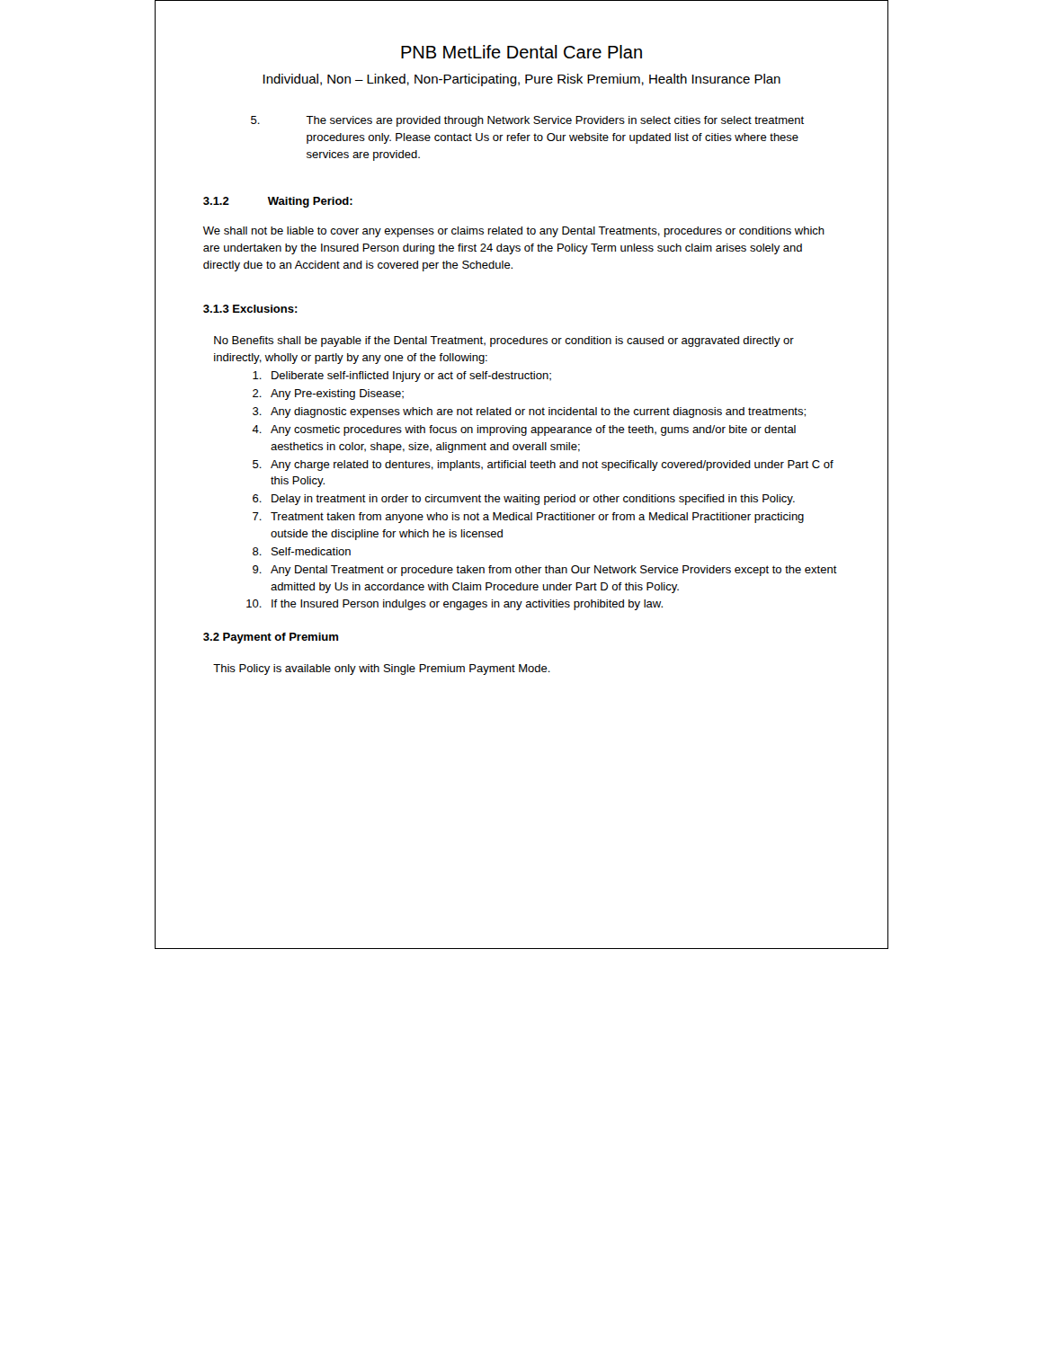PNB MetLife Dental Care Plan
Individual, Non – Linked, Non-Participating, Pure Risk Premium, Health Insurance Plan
5.
The services are provided through Network Service Providers in select cities for select treatment procedures only. Please contact Us or refer to Our website for updated list of cities where these services are provided.
3.1.2 Waiting Period:
We shall not be liable to cover any expenses or claims related to any Dental Treatments, procedures or conditions which are undertaken by the Insured Person during the first 24 days of the Policy Term unless such claim arises solely and directly due to an Accident and is covered per the Schedule.
3.1.3 Exclusions:
No Benefits shall be payable if the Dental Treatment, procedures or condition is caused or aggravated directly or indirectly, wholly or partly by any one of the following:
Deliberate self-inflicted Injury or act of self-destruction;
Any Pre-existing Disease;
Any diagnostic expenses which are not related or not incidental to the current diagnosis and treatments;
Any cosmetic procedures with focus on improving appearance of the teeth, gums and/or bite or dental aesthetics in color, shape, size, alignment and overall smile;
Any charge related to dentures, implants, artificial teeth and not specifically covered/provided under Part C of this Policy.
Delay in treatment in order to circumvent the waiting period or other conditions specified in this Policy.
Treatment taken from anyone who is not a Medical Practitioner or from a Medical Practitioner practicing outside the discipline for which he is licensed
Self-medication
Any Dental Treatment or procedure taken from other than Our Network Service Providers except to the extent admitted by Us in accordance with Claim Procedure under Part D of this Policy.
If the Insured Person indulges or engages in any activities prohibited by law.
3.2 Payment of Premium
This Policy is available only with Single Premium Payment Mode.